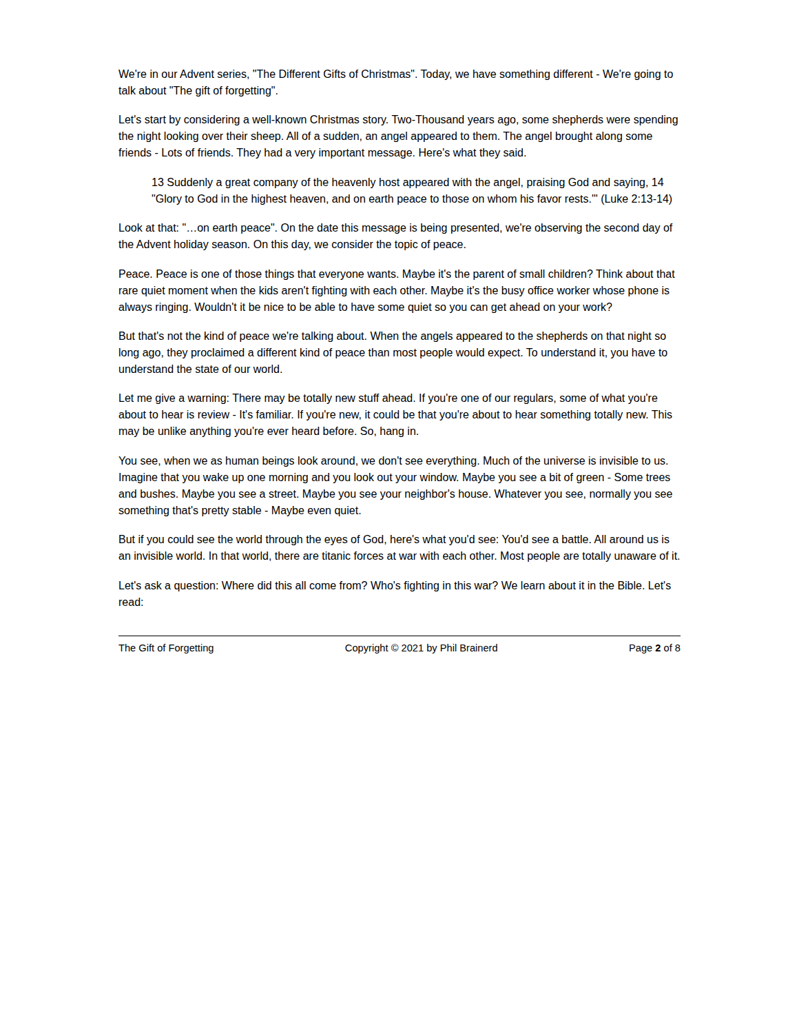We're in our Advent series, "The Different Gifts of Christmas". Today, we have something different - We're going to talk about "The gift of forgetting".
Let's start by considering a well-known Christmas story. Two-Thousand years ago, some shepherds were spending the night looking over their sheep. All of a sudden, an angel appeared to them. The angel brought along some friends - Lots of friends. They had a very important message. Here's what they said.
13 Suddenly a great company of the heavenly host appeared with the angel, praising God and saying, 14 "Glory to God in the highest heaven, and on earth peace to those on whom his favor rests.'" (Luke 2:13-14)
Look at that: "…on earth peace". On the date this message is being presented, we're observing the second day of the Advent holiday season. On this day, we consider the topic of peace.
Peace. Peace is one of those things that everyone wants. Maybe it's the parent of small children? Think about that rare quiet moment when the kids aren't fighting with each other. Maybe it's the busy office worker whose phone is always ringing. Wouldn't it be nice to be able to have some quiet so you can get ahead on your work?
But that's not the kind of peace we're talking about. When the angels appeared to the shepherds on that night so long ago, they proclaimed a different kind of peace than most people would expect. To understand it, you have to understand the state of our world.
Let me give a warning: There may be totally new stuff ahead. If you're one of our regulars, some of what you're about to hear is review - It's familiar. If you're new, it could be that you're about to hear something totally new. This may be unlike anything you're ever heard before. So, hang in.
You see, when we as human beings look around, we don't see everything. Much of the universe is invisible to us. Imagine that you wake up one morning and you look out your window. Maybe you see a bit of green - Some trees and bushes. Maybe you see a street. Maybe you see your neighbor's house. Whatever you see, normally you see something that's pretty stable - Maybe even quiet.
But if you could see the world through the eyes of God, here's what you'd see: You'd see a battle. All around us is an invisible world. In that world, there are titanic forces at war with each other. Most people are totally unaware of it.
Let's ask a question: Where did this all come from? Who's fighting in this war? We learn about it in the Bible. Let's read:
The Gift of Forgetting Copyright © 2021 by Phil Brainerd Page 2 of 8